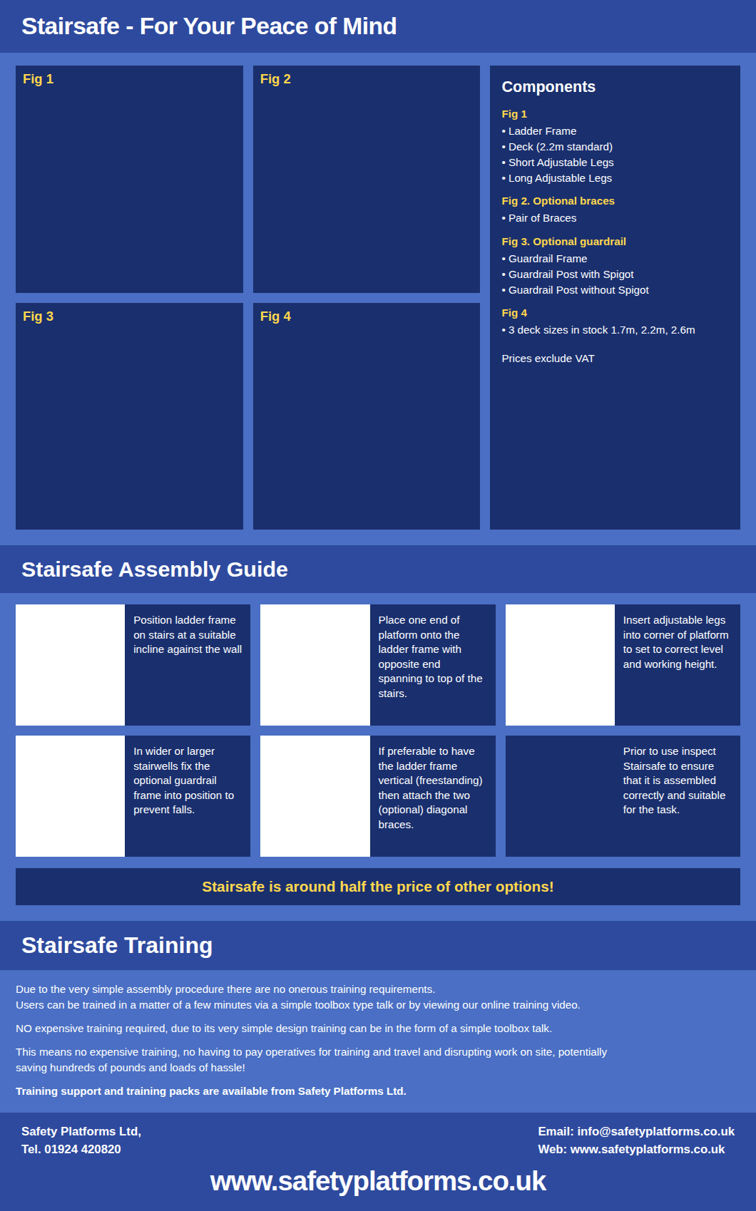Stairsafe - For Your Peace of Mind
Fig 1
Fig 2
Components
Fig 1
Ladder Frame
Deck (2.2m standard)
Short Adjustable Legs
Long Adjustable Legs
Fig 2. Optional braces
Pair of Braces
Fig 3. Optional guardrail
Guardrail Frame
Guardrail Post with Spigot
Guardrail Post without Spigot
Fig 4
3 deck sizes in stock 1.7m, 2.2m, 2.6m
Prices exclude VAT
Fig 3
Fig 4
Stairsafe Assembly Guide
Position ladder frame on stairs at a suitable incline against the wall
Place one end of platform onto the ladder frame with opposite end spanning to top of the stairs.
Insert adjustable legs into corner of platform to set to correct level and working height.
In wider or larger stairwells fix the optional guardrail frame into position to prevent falls.
If preferable to have the ladder frame vertical (freestanding) then attach the two (optional) diagonal braces.
Prior to use inspect Stairsafe to ensure that it is assembled correctly and suitable for the task.
Stairsafe is around half the price of other options!
Stairsafe Training
Due to the very simple assembly procedure there are no onerous training requirements.
Users can be trained in a matter of a few minutes via a simple toolbox type talk or by viewing our online training video.
NO expensive training required, due to its very simple design training can be in the form of a simple toolbox talk.
This means no expensive training, no having to pay operatives for training and travel and disrupting work on site, potentially saving hundreds of pounds and loads of hassle!
Training support and training packs are available from Safety Platforms Ltd.
Safety Platforms Ltd,
Tel. 01924 420820
Email: info@safetyplatforms.co.uk
Web: www.safetyplatforms.co.uk
www.safetyplatforms.co.uk